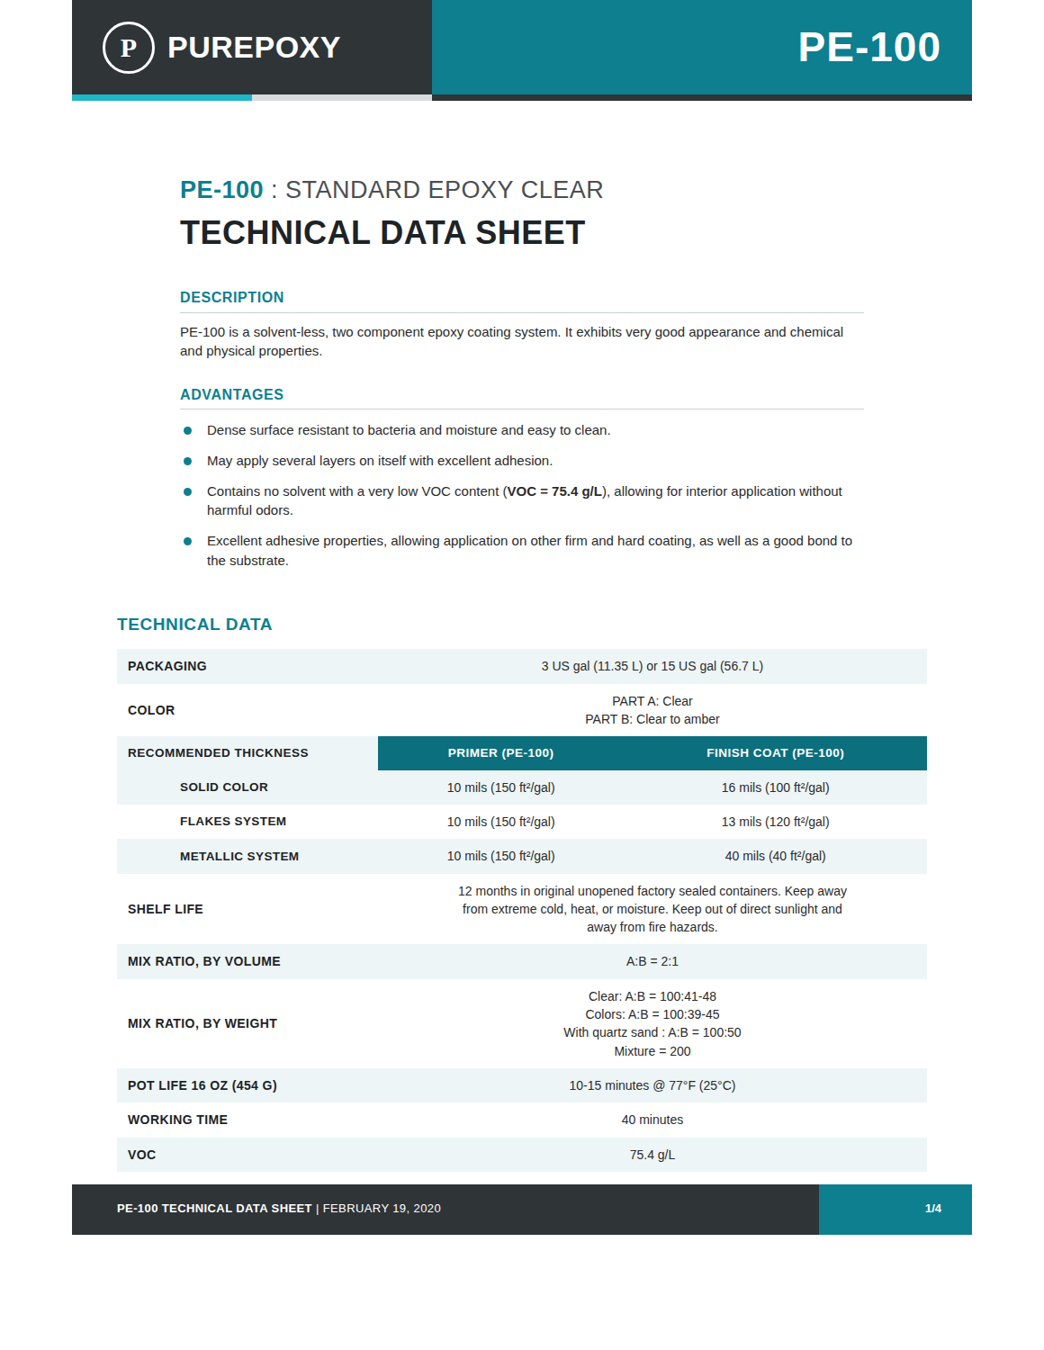P
PUR EPOXY
PE-100
PE-100 : STANDARD EPOXY CLEAR
TECHNICAL DATA SHEET
DESCRIPTION
PE-100 is a solvent-less, two component epoxy coating system. It exhibits very good appearance and chemical and physical properties.
ADVANTAGES
Dense surface resistant to bacteria and moisture and easy to clean.
May apply several layers on itself with excellent adhesion.
Contains no solvent with a very low VOC content (VOC = 75.4 g/L), allowing for interior application without harmful odors.
Excellent adhesive properties, allowing application on other firm and hard coating, as well as a good bond to the substrate.
TECHNICAL DATA
| PACKAGING | 3 US gal (11.35 L) or 15 US gal (56.7 L) |
| COLOR | PART A: Clear PART B: Clear to amber |
| RECOMMENDED THICKNESS | PRIMER (PE-100) | FINISH COAT (PE-100) |
| SOLID COLOR | 10 mils (150 ft²/gal) | 16 mils (100 ft²/gal) |
| FLAKES SYSTEM | 10 mils (150 ft²/gal) | 13 mils (120 ft²/gal) |
| METALLIC SYSTEM | 10 mils (150 ft²/gal) | 40 mils (40 ft²/gal) |
| SHELF LIFE | 12 months in original unopened factory sealed containers. Keep away from extreme cold, heat, or moisture. Keep out of direct sunlight and away from fire hazards. |
| MIX RATIO, BY VOLUME | A:B = 2:1 |
| MIX RATIO, BY WEIGHT | Clear: A:B = 100:41-48 Colors: A:B = 100:39-45 With quartz sand : A:B = 100:50 Mixture = 200 |
| POT LIFE 16 OZ (454 G) | 10-15 minutes @ 77°F (25°C) |
| WORKING TIME | 40 minutes |
| VOC | 75.4 g/L |
PE-100 TECHNICAL DATA SHEET | FEBRUARY 19, 2020
1/4